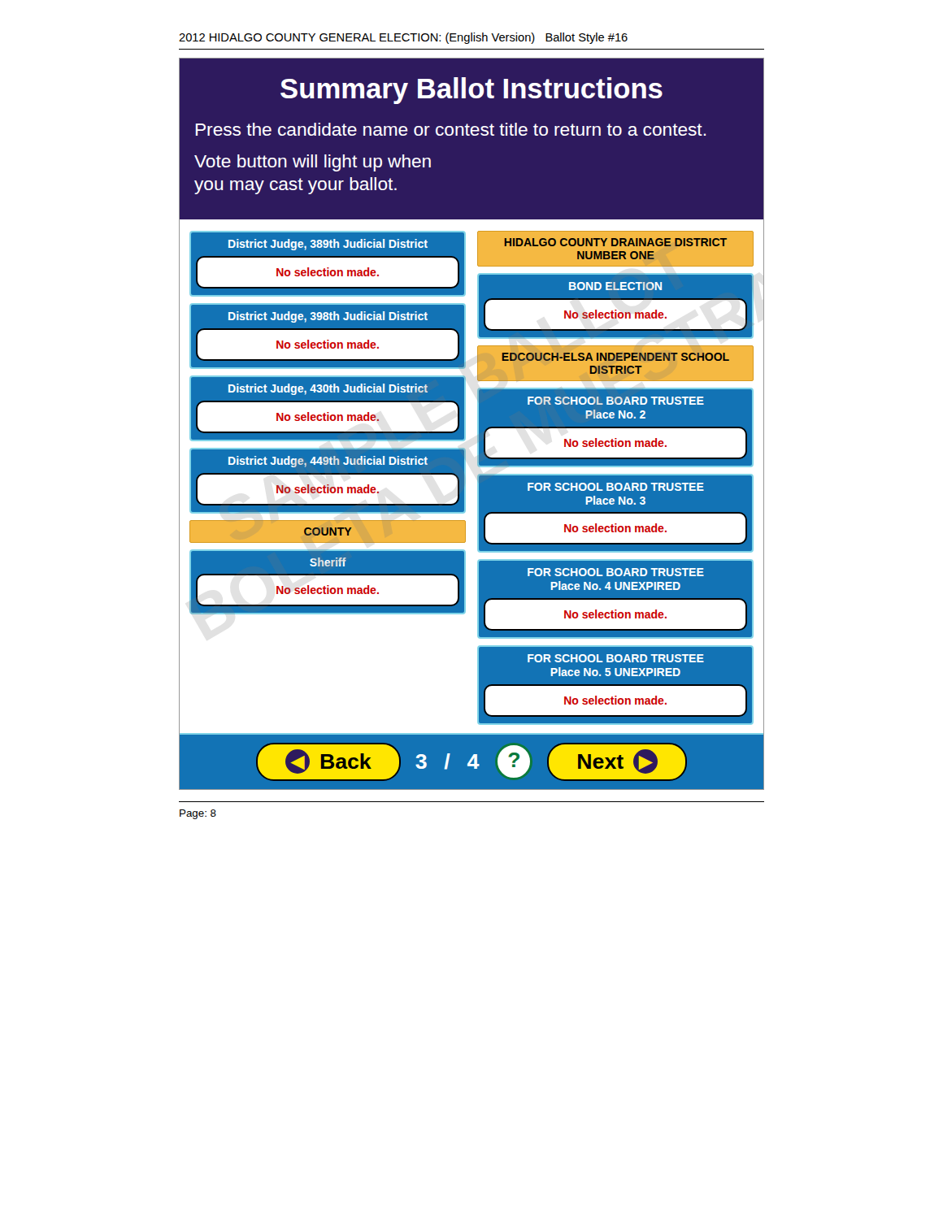2012 HIDALGO COUNTY GENERAL ELECTION: (English Version) Ballot Style #16
SAMPLE BALLOT
BOLETA DE MUESTRA
Summary Ballot Instructions
Press the candidate name or contest title to return to a contest.
Vote button will light up when
you may cast your ballot.
District Judge, 389th Judicial District
No selection made.
District Judge, 398th Judicial District
No selection made.
District Judge, 430th Judicial District
No selection made.
District Judge, 449th Judicial District
No selection made.
COUNTY
Sheriff
No selection made.
HIDALGO COUNTY DRAINAGE DISTRICT NUMBER ONE
BOND ELECTION
No selection made.
EDCOUCH-ELSA INDEPENDENT SCHOOL DISTRICT
FOR SCHOOL BOARD TRUSTEEPlace No. 2
No selection made.
FOR SCHOOL BOARD TRUSTEEPlace No. 3
No selection made.
FOR SCHOOL BOARD TRUSTEEPlace No. 4 UNEXPIRED
No selection made.
FOR SCHOOL BOARD TRUSTEEPlace No. 5 UNEXPIRED
No selection made.
◀ Back
3 / 4
?
Next ▶
Page: 8